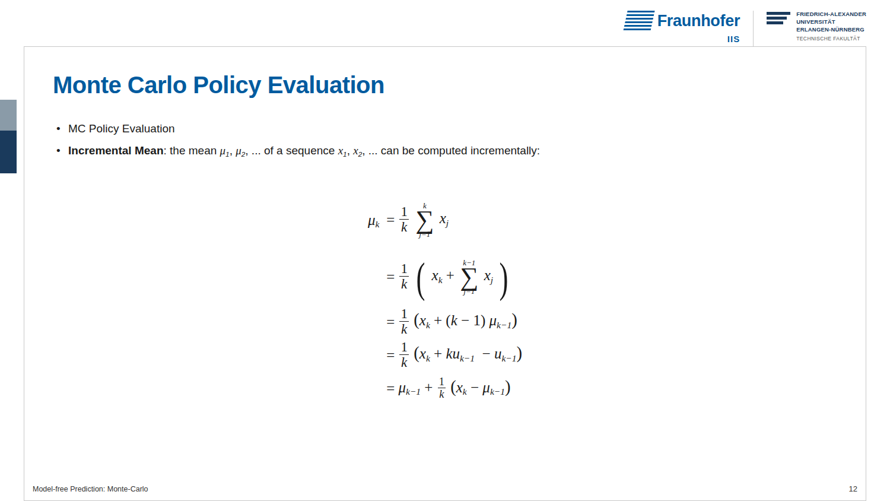Fraunhofer
IIS
FRIEDRICH-ALEXANDER
UNIVERSITÄT
ERLANGEN-NÜRNBERG
TECHNISCHE FAKULTÄT
Monte Carlo Policy Evaluation
MC Policy Evaluation
Incremental Mean: the mean μ1, μ2, ... of a sequence x1, x2, ... can be computed incrementally:
| μ k | = | 1 k k ∑ j=1 x j |
| | = | 1 k ( x k + k−1 ∑ j=1 x j ) |
| | = | 1 k ( x k + ( k − 1) μ k−1 ) |
| | = | 1 k ( x k + k u k−1 − u k−1 ) |
| | = | μ k−1 + 1 k ( x k − μ k−1 ) |
Model-free Prediction: Monte-Carlo
12